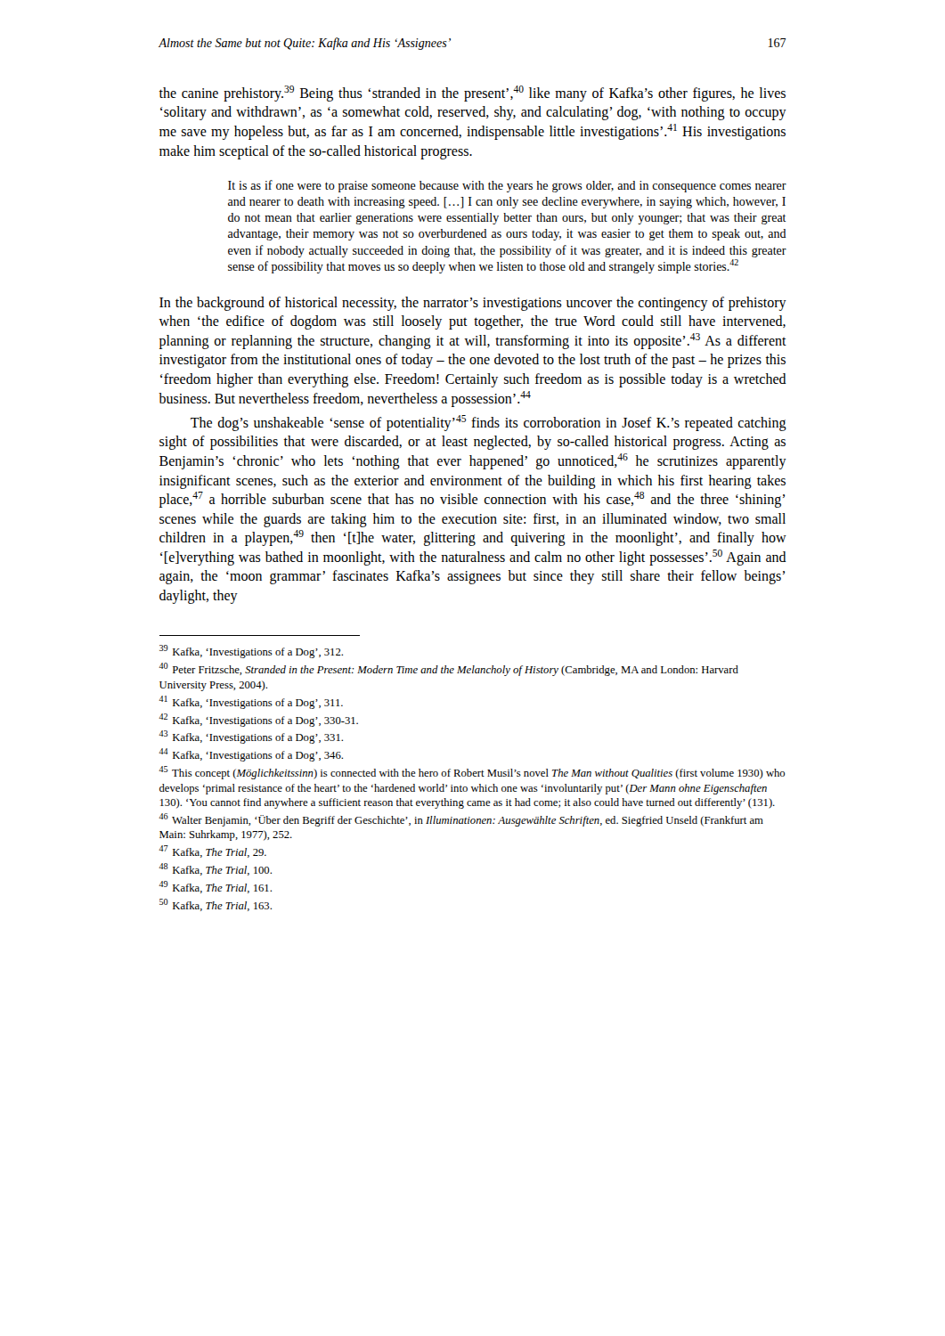Almost the Same but not Quite: Kafka and His ‘Assignees’ 167
the canine prehistory.39 Being thus ‘stranded in the present’,40 like many of Kafka’s other figures, he lives ‘solitary and withdrawn’, as ‘a somewhat cold, reserved, shy, and calculating’ dog, ‘with nothing to occupy me save my hopeless but, as far as I am concerned, indispensable little investigations’.41 His investigations make him sceptical of the so-called historical progress.
It is as if one were to praise someone because with the years he grows older, and in consequence comes nearer and nearer to death with increasing speed. […] I can only see decline everywhere, in saying which, however, I do not mean that earlier generations were essentially better than ours, but only younger; that was their great advantage, their memory was not so overburdened as ours today, it was easier to get them to speak out, and even if nobody actually succeeded in doing that, the possibility of it was greater, and it is indeed this greater sense of possibility that moves us so deeply when we listen to those old and strangely simple stories.42
In the background of historical necessity, the narrator’s investigations uncover the contingency of prehistory when ‘the edifice of dogdom was still loosely put together, the true Word could still have intervened, planning or replanning the structure, changing it at will, transforming it into its opposite’.43 As a different investigator from the institutional ones of today – the one devoted to the lost truth of the past – he prizes this ‘freedom higher than everything else. Freedom! Certainly such freedom as is possible today is a wretched business. But nevertheless freedom, nevertheless a possession’.44
The dog’s unshakeable ‘sense of potentiality’45 finds its corroboration in Josef K.’s repeated catching sight of possibilities that were discarded, or at least neglected, by so-called historical progress. Acting as Benjamin’s ‘chronic’ who lets ‘nothing that ever happened’ go unnoticed,46 he scrutinizes apparently insignificant scenes, such as the exterior and environment of the building in which his first hearing takes place,47 a horrible suburban scene that has no visible connection with his case,48 and the three ‘shining’ scenes while the guards are taking him to the execution site: first, in an illuminated window, two small children in a playpen,49 then ‘[t]he water, glittering and quivering in the moonlight’, and finally how ‘[e]verything was bathed in moonlight, with the naturalness and calm no other light possesses’.50 Again and again, the ‘moon grammar’ fascinates Kafka’s assignees but since they still share their fellow beings’ daylight, they
39 Kafka, ‘Investigations of a Dog’, 312.
40 Peter Fritzsche, Stranded in the Present: Modern Time and the Melancholy of History (Cambridge, MA and London: Harvard University Press, 2004).
41 Kafka, ‘Investigations of a Dog’, 311.
42 Kafka, ‘Investigations of a Dog’, 330-31.
43 Kafka, ‘Investigations of a Dog’, 331.
44 Kafka, ‘Investigations of a Dog’, 346.
45 This concept (Möglichkeitssinn) is connected with the hero of Robert Musil’s novel The Man without Qualities (first volume 1930) who develops ‘primal resistance of the heart’ to the ‘hardened world’ into which one was ‘involuntarily put’ (Der Mann ohne Eigenschaften 130). ‘You cannot find anywhere a sufficient reason that everything came as it had come; it also could have turned out differently’ (131).
46 Walter Benjamin, ‘Über den Begriff der Geschichte’, in Illuminationen: Ausgewählte Schriften, ed. Siegfried Unseld (Frankfurt am Main: Suhrkamp, 1977), 252.
47 Kafka, The Trial, 29.
48 Kafka, The Trial, 100.
49 Kafka, The Trial, 161.
50 Kafka, The Trial, 163.